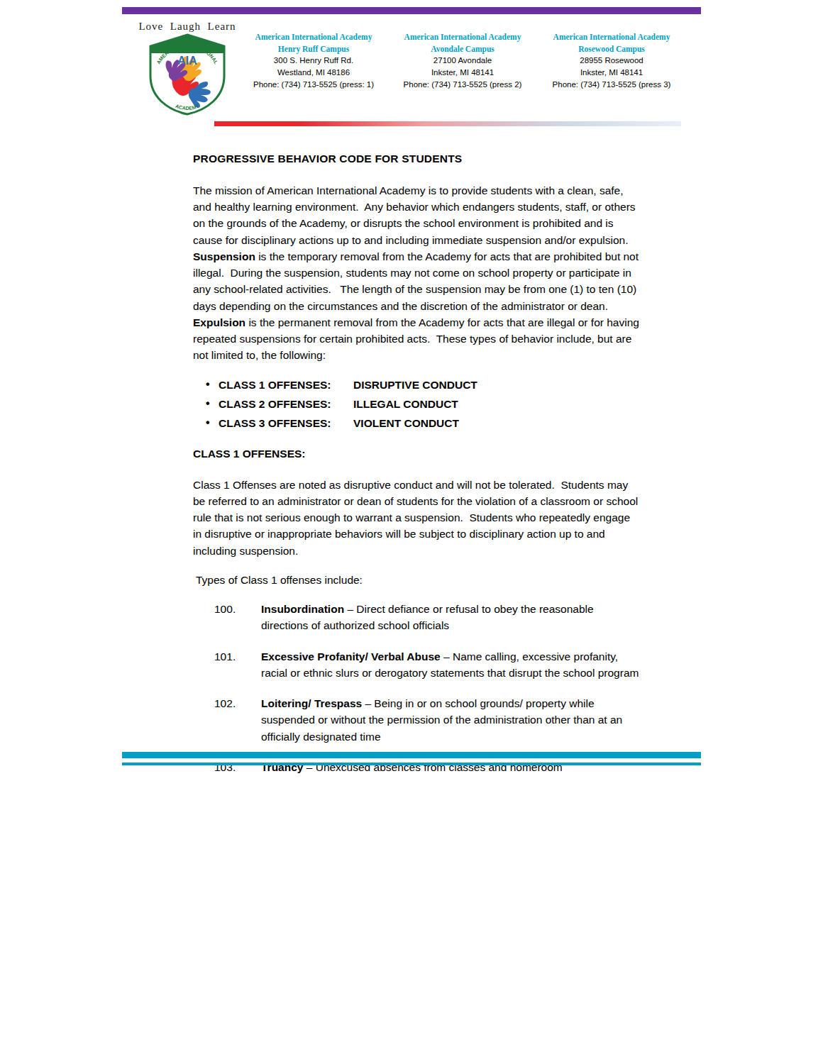Love Laugh Learn
AMERICAN INTERNATIONAL ACADEMY AIA
American International Academy
Henry Ruff Campus
300 S. Henry Ruff Rd.
Westland, MI 48186
Phone: (734) 713-5525 (press: 1)
American International Academy
Avondale Campus
27100 Avondale
Inkster, MI 48141
Phone: (734) 713-5525 (press 2)
American International Academy
Rosewood Campus
28955 Rosewood
Inkster, MI 48141
Phone: (734) 713-5525 (press 3)
PROGRESSIVE BEHAVIOR CODE FOR STUDENTS
The mission of American International Academy is to provide students with a clean, safe, and healthy learning environment. Any behavior which endangers students, staff, or others on the grounds of the Academy, or disrupts the school environment is prohibited and is cause for disciplinary actions up to and including immediate suspension and/or expulsion. Suspension is the temporary removal from the Academy for acts that are prohibited but not illegal. During the suspension, students may not come on school property or participate in any school-related activities. The length of the suspension may be from one (1) to ten (10) days depending on the circumstances and the discretion of the administrator or dean. Expulsion is the permanent removal from the Academy for acts that are illegal or for having repeated suspensions for certain prohibited acts. These types of behavior include, but are not limited to, the following:
CLASS 1 OFFENSES: DISRUPTIVE CONDUCT
CLASS 2 OFFENSES: ILLEGAL CONDUCT
CLASS 3 OFFENSES: VIOLENT CONDUCT
CLASS 1 OFFENSES:
Class 1 Offenses are noted as disruptive conduct and will not be tolerated. Students may be referred to an administrator or dean of students for the violation of a classroom or school rule that is not serious enough to warrant a suspension. Students who repeatedly engage in disruptive or inappropriate behaviors will be subject to disciplinary action up to and including suspension.
Types of Class 1 offenses include:
Insubordination – Direct defiance or refusal to obey the reasonable directions of authorized school officials
Excessive Profanity/ Verbal Abuse – Name calling, excessive profanity, racial or ethnic slurs or derogatory statements that disrupt the school program
Loitering/ Trespass – Being in or on school grounds/ property while suspended or without the permission of the administration other than at an officially designated time
Truancy – Unexcused absences from classes and homeroom